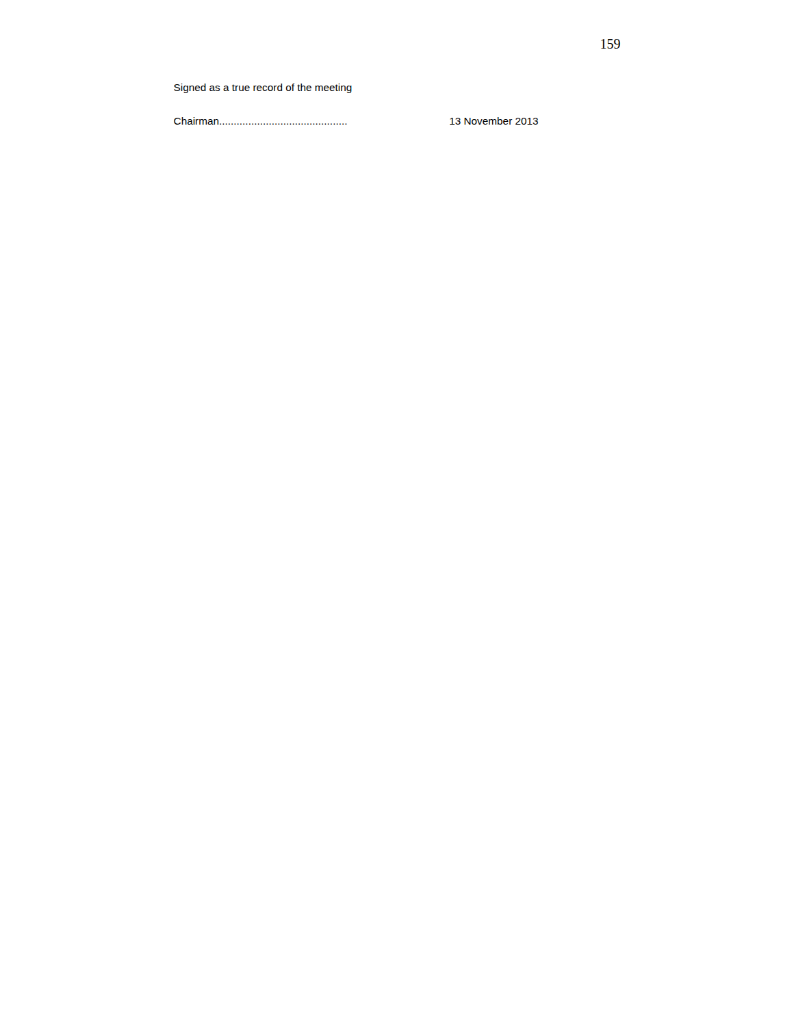159
Signed as a true record of the meeting
Chairman............................................ 13 November 2013